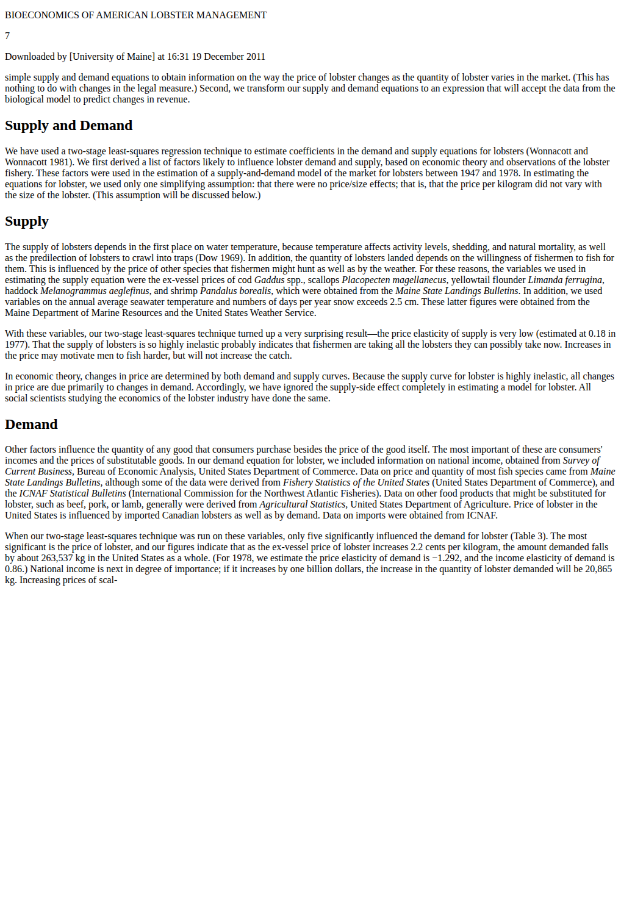BIOECONOMICS OF AMERICAN LOBSTER MANAGEMENT
7
Downloaded by [University of Maine] at 16:31 19 December 2011
simple supply and demand equations to obtain information on the way the price of lobster changes as the quantity of lobster varies in the market. (This has nothing to do with changes in the legal measure.) Second, we transform our supply and demand equations to an expression that will accept the data from the biological model to predict changes in revenue.
Supply and Demand
We have used a two-stage least-squares regression technique to estimate coefficients in the demand and supply equations for lobsters (Wonnacott and Wonnacott 1981). We first derived a list of factors likely to influence lobster demand and supply, based on economic theory and observations of the lobster fishery. These factors were used in the estimation of a supply-and-demand model of the market for lobsters between 1947 and 1978. In estimating the equations for lobster, we used only one simplifying assumption: that there were no price/size effects; that is, that the price per kilogram did not vary with the size of the lobster. (This assumption will be discussed below.)
Supply
The supply of lobsters depends in the first place on water temperature, because temperature affects activity levels, shedding, and natural mortality, as well as the predilection of lobsters to crawl into traps (Dow 1969). In addition, the quantity of lobsters landed depends on the willingness of fishermen to fish for them. This is influenced by the price of other species that fishermen might hunt as well as by the weather. For these reasons, the variables we used in estimating the supply equation were the ex-vessel prices of cod Gaddus spp., scallops Placopecten magellanecus, yellowtail flounder Limanda ferrugina, haddock Melanogrammus aeglefinus, and shrimp Pandalus borealis, which were obtained from the Maine State Landings Bulletins. In addition, we used variables on the annual average seawater temperature and numbers of days per year snow exceeds 2.5 cm. These latter figures were obtained from the Maine Department of Marine Resources and the United States Weather Service.
With these variables, our two-stage least-squares technique turned up a very surprising result—the price elasticity of supply is very low (estimated at 0.18 in 1977). That the supply of lobsters is so highly inelastic probably indicates that fishermen are taking all the lobsters they can possibly take now. Increases in the price may motivate men to fish harder, but will not increase the catch.
In economic theory, changes in price are determined by both demand and supply curves. Because the supply curve for lobster is highly inelastic, all changes in price are due primarily to changes in demand. Accordingly, we have ignored the supply-side effect completely in estimating a model for lobster. All social scientists studying the economics of the lobster industry have done the same.
Demand
Other factors influence the quantity of any good that consumers purchase besides the price of the good itself. The most important of these are consumers' incomes and the prices of substitutable goods. In our demand equation for lobster, we included information on national income, obtained from Survey of Current Business, Bureau of Economic Analysis, United States Department of Commerce. Data on price and quantity of most fish species came from Maine State Landings Bulletins, although some of the data were derived from Fishery Statistics of the United States (United States Department of Commerce), and the ICNAF Statistical Bulletins (International Commission for the Northwest Atlantic Fisheries). Data on other food products that might be substituted for lobster, such as beef, pork, or lamb, generally were derived from Agricultural Statistics, United States Department of Agriculture. Price of lobster in the United States is influenced by imported Canadian lobsters as well as by demand. Data on imports were obtained from ICNAF.
When our two-stage least-squares technique was run on these variables, only five significantly influenced the demand for lobster (Table 3). The most significant is the price of lobster, and our figures indicate that as the ex-vessel price of lobster increases 2.2 cents per kilogram, the amount demanded falls by about 263,537 kg in the United States as a whole. (For 1978, we estimate the price elasticity of demand is −1.292, and the income elasticity of demand is 0.86.) National income is next in degree of importance; if it increases by one billion dollars, the increase in the quantity of lobster demanded will be 20,865 kg. Increasing prices of scal-